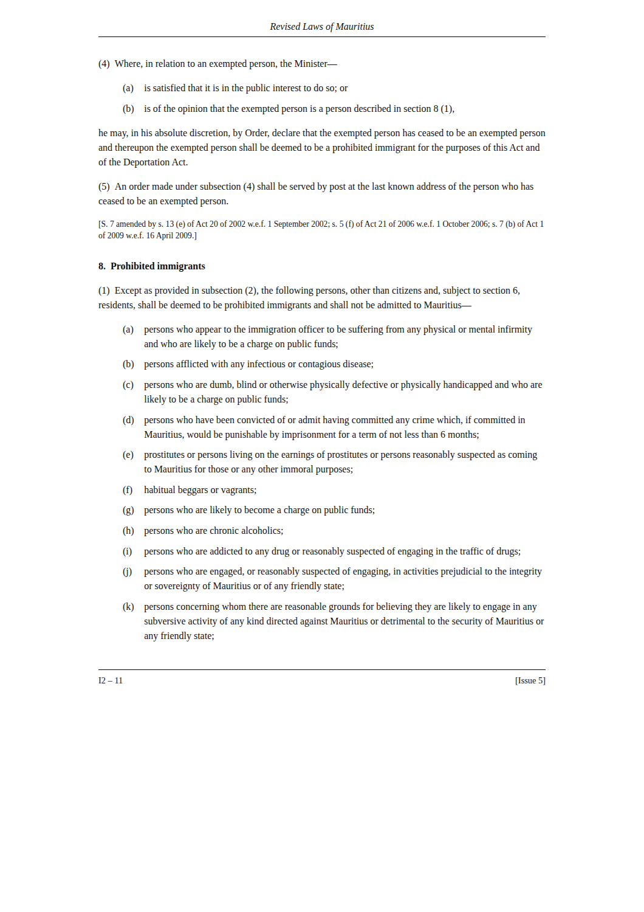Revised Laws of Mauritius
(4) Where, in relation to an exempted person, the Minister—
(a) is satisfied that it is in the public interest to do so; or
(b) is of the opinion that the exempted person is a person described in section 8 (1),
he may, in his absolute discretion, by Order, declare that the exempted person has ceased to be an exempted person and thereupon the exempted person shall be deemed to be a prohibited immigrant for the purposes of this Act and of the Deportation Act.
(5) An order made under subsection (4) shall be served by post at the last known address of the person who has ceased to be an exempted person.
[S. 7 amended by s. 13 (e) of Act 20 of 2002 w.e.f. 1 September 2002; s. 5 (f) of Act 21 of 2006 w.e.f. 1 October 2006; s. 7 (b) of Act 1 of 2009 w.e.f. 16 April 2009.]
8. Prohibited immigrants
(1) Except as provided in subsection (2), the following persons, other than citizens and, subject to section 6, residents, shall be deemed to be prohibited immigrants and shall not be admitted to Mauritius—
(a) persons who appear to the immigration officer to be suffering from any physical or mental infirmity and who are likely to be a charge on public funds;
(b) persons afflicted with any infectious or contagious disease;
(c) persons who are dumb, blind or otherwise physically defective or physically handicapped and who are likely to be a charge on public funds;
(d) persons who have been convicted of or admit having committed any crime which, if committed in Mauritius, would be punishable by imprisonment for a term of not less than 6 months;
(e) prostitutes or persons living on the earnings of prostitutes or persons reasonably suspected as coming to Mauritius for those or any other immoral purposes;
(f) habitual beggars or vagrants;
(g) persons who are likely to become a charge on public funds;
(h) persons who are chronic alcoholics;
(i) persons who are addicted to any drug or reasonably suspected of engaging in the traffic of drugs;
(j) persons who are engaged, or reasonably suspected of engaging, in activities prejudicial to the integrity or sovereignty of Mauritius or of any friendly state;
(k) persons concerning whom there are reasonable grounds for believing they are likely to engage in any subversive activity of any kind directed against Mauritius or detrimental to the security of Mauritius or any friendly state;
I2 – 11 [Issue 5]